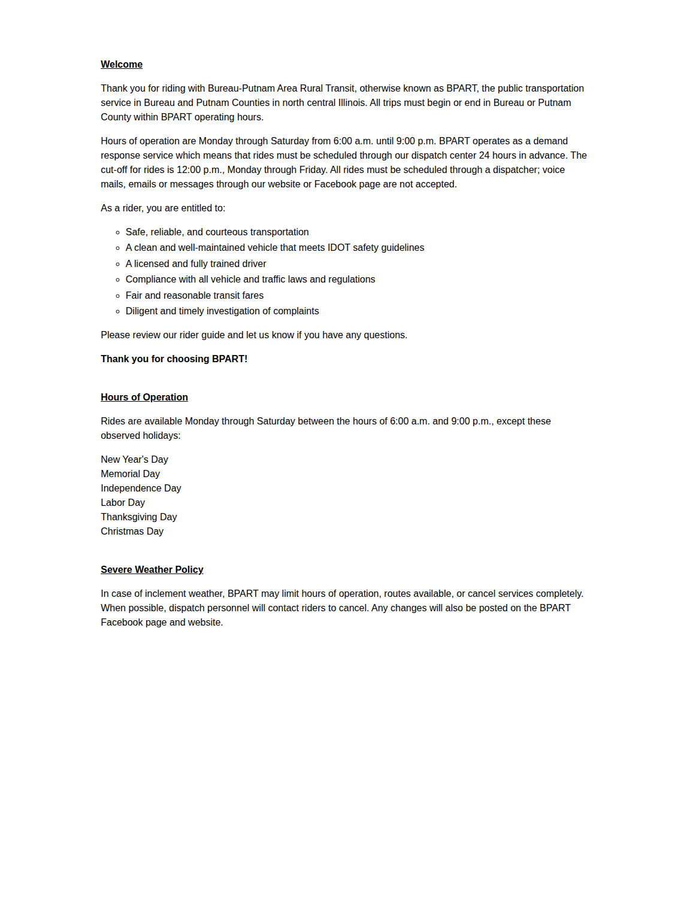Welcome
Thank you for riding with Bureau-Putnam Area Rural Transit, otherwise known as BPART, the public transportation service in Bureau and Putnam Counties in north central Illinois. All trips must begin or end in Bureau or Putnam County within BPART operating hours.
Hours of operation are Monday through Saturday from 6:00 a.m. until 9:00 p.m. BPART operates as a demand response service which means that rides must be scheduled through our dispatch center 24 hours in advance. The cut-off for rides is 12:00 p.m., Monday through Friday. All rides must be scheduled through a dispatcher; voice mails, emails or messages through our website or Facebook page are not accepted.
As a rider, you are entitled to:
Safe, reliable, and courteous transportation
A clean and well-maintained vehicle that meets IDOT safety guidelines
A licensed and fully trained driver
Compliance with all vehicle and traffic laws and regulations
Fair and reasonable transit fares
Diligent and timely investigation of complaints
Please review our rider guide and let us know if you have any questions.
Thank you for choosing BPART!
Hours of Operation
Rides are available Monday through Saturday between the hours of 6:00 a.m. and 9:00 p.m., except these observed holidays:
New Year's Day
Memorial Day
Independence Day
Labor Day
Thanksgiving Day
Christmas Day
Severe Weather Policy
In case of inclement weather, BPART may limit hours of operation, routes available, or cancel services completely. When possible, dispatch personnel will contact riders to cancel. Any changes will also be posted on the BPART Facebook page and website.